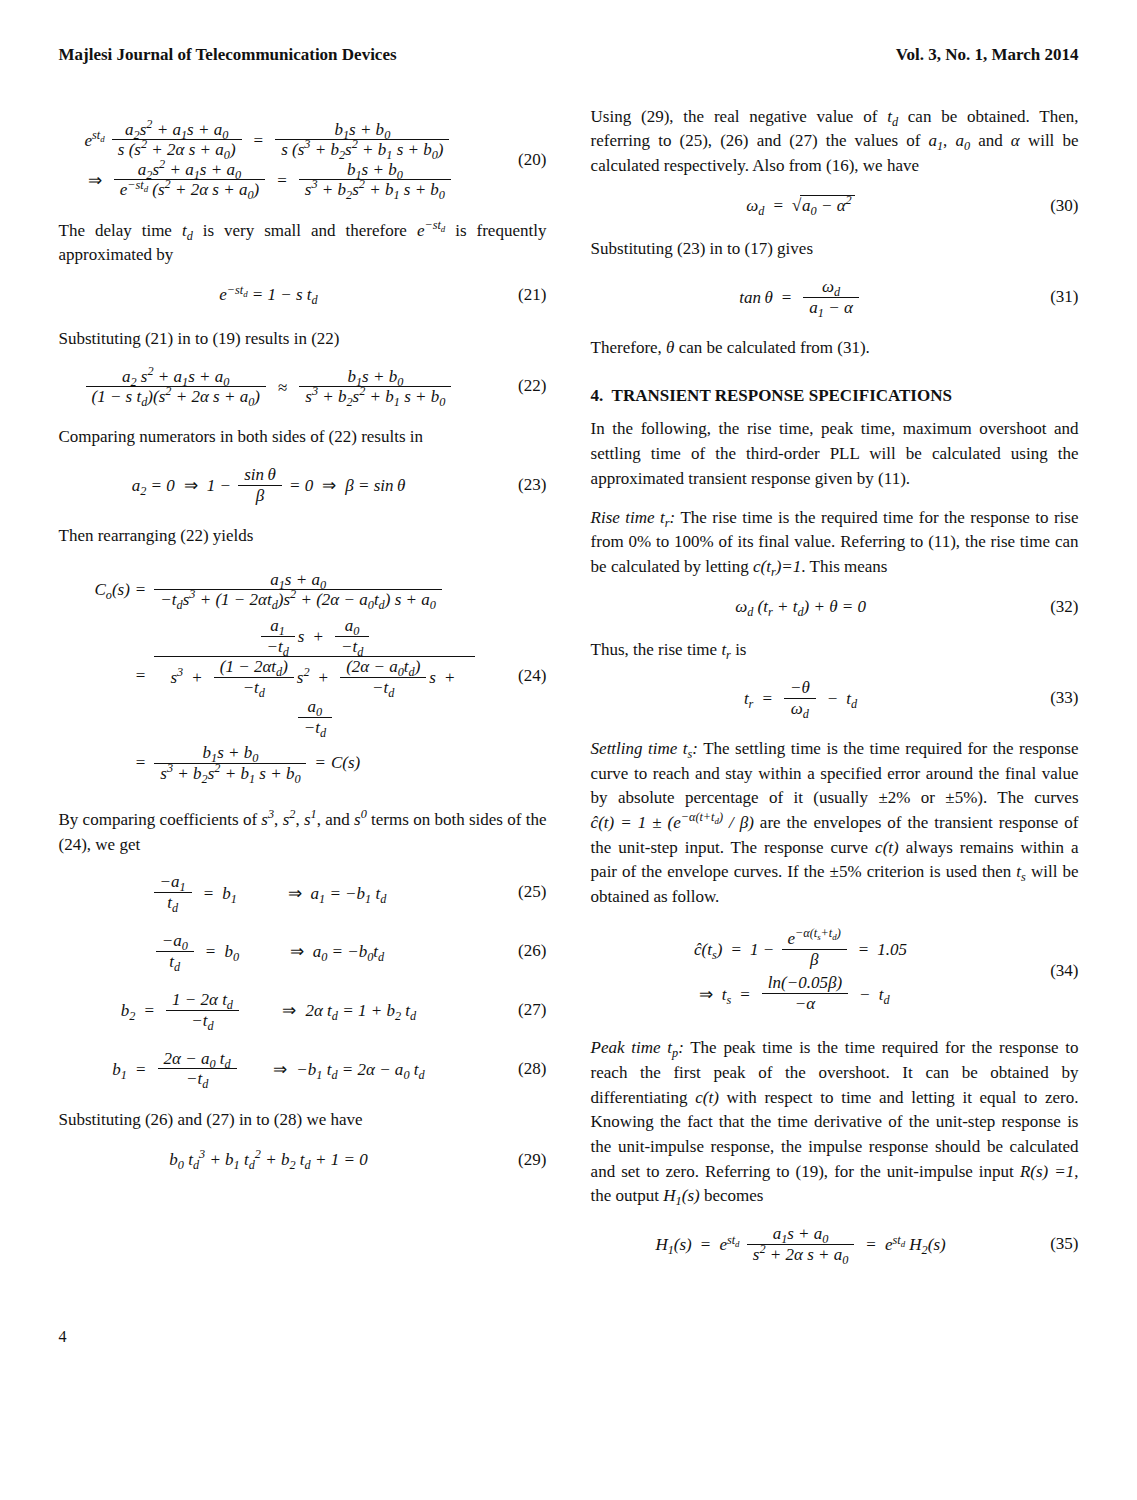Majlesi Journal of Telecommunication Devices
Vol. 3, No. 1, March 2014
estd a2s2 + a1s + a0 s (s2 + 2α s + a0) = b1s + b0 s (s3 + b2s2 + b1 s + b0)
⇒ a2s2 + a1s + a0 e−std (s2 + 2α s + a0) = b1s + b0 s3 + b2s2 + b1 s + b0
(20)
The delay time td is very small and therefore e−std is frequently approximated by
e−std = 1 − s td
(21)
Substituting (21) in to (19) results in (22)
a2 s2 + a1s + a0(1 − s td)(s2 + 2α s + a0) ≈ b1s + b0 s3 + b2s2 + b1 s + b0
(22)
Comparing numerators in both sides of (22) results in
a2 = 0 ⇒ 1 − sin θ β = 0 ⇒ β = sin θ
(23)
Then rearranging (22) yields
Co(s) = a1s + a0−tds3 + (1 − 2αtd)s2 + (2α − a0td) s + a0
= a1−td s + a0−td s3 + (1 − 2αtd)−td s2 + (2α − a0td)−td s + a0−td
= b1s + b0 s3 + b2s2 + b1 s + b0 = C(s)
(24)
By comparing coefficients of s3, s2, s1, and s0 terms on both sides of the (24), we get
−a1 td = b1 ⇒ a1 = −b1 td
(25)
−a0 td = b0 ⇒ a0 = −b0td
(26)
b2 = 1 − 2α td−td ⇒ 2α td = 1 + b2 td
(27)
b1 = 2α − a0 td−td ⇒ −b1 td = 2α − a0 td
(28)
Substituting (26) and (27) in to (28) we have
b0 td3 + b1 td2 + b2 td + 1 = 0
(29)
Using (29), the real negative value of td can be obtained. Then, referring to (25), (26) and (27) the values of a1, a0 and α will be calculated respectively. Also from (16), we have
ωd = √a0 − α2
(30)
Substituting (23) in to (17) gives
tan θ = ωd a1 − α
(31)
Therefore, θ can be calculated from (31).
4. Transient Response Specifications
In the following, the rise time, peak time, maximum overshoot and settling time of the third-order PLL will be calculated using the approximated transient response given by (11).
Rise time tr: The rise time is the required time for the response to rise from 0% to 100% of its final value. Referring to (11), the rise time can be calculated by letting c(tr)=1. This means
ωd (tr + td) + θ = 0
(32)
Thus, the rise time tr is
tr = −θ ωd − td
(33)
Settling time ts: The settling time is the time required for the response curve to reach and stay within a specified error around the final value by absolute percentage of it (usually ±2% or ±5%). The curves ĉ(t) = 1 ± (e−α(t+td) / β) are the envelopes of the transient response of the unit-step input. The response curve c(t) always remains within a pair of the envelope curves. If the ±5% criterion is used then ts will be obtained as follow.
ĉ(ts) = 1 − e−α(ts+td) β = 1.05
⇒ ts = ln(−0.05β)−α − td
(34)
Peak time tp: The peak time is the time required for the response to reach the first peak of the overshoot. It can be obtained by differentiating c(t) with respect to time and letting it equal to zero. Knowing the fact that the time derivative of the unit-step response is the unit-impulse response, the impulse response should be calculated and set to zero. Referring to (19), for the unit-impulse input R(s) =1, the output H1(s) becomes
H1(s) = estd a1s + a0 s2 + 2α s + a0 = estd H2(s)
(35)
4